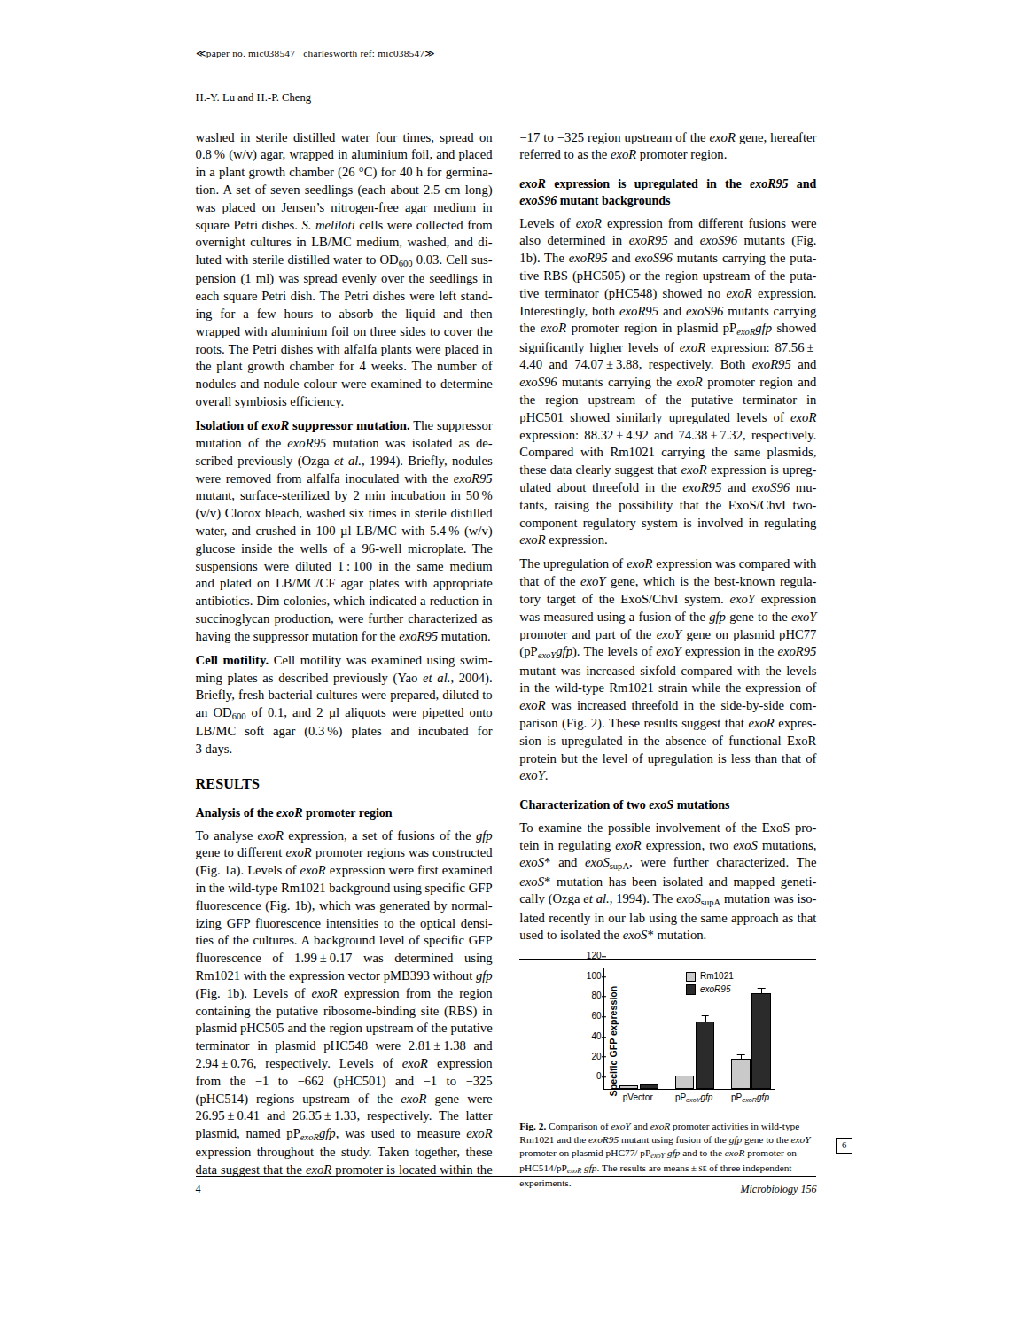≪paper no. mic038547 charlesworth ref: mic038547≫
H.-Y. Lu and H.-P. Cheng
washed in sterile distilled water four times, spread on 0.8 % (w/v) agar, wrapped in aluminium foil, and placed in a plant growth chamber (26 °C) for 40 h for germination. A set of seven seedlings (each about 2.5 cm long) was placed on Jensen’s nitrogen-free agar medium in square Petri dishes. S. meliloti cells were collected from overnight cultures in LB/MC medium, washed, and diluted with sterile distilled water to OD600 0.03. Cell suspension (1 ml) was spread evenly over the seedlings in each square Petri dish. The Petri dishes were left standing for a few hours to absorb the liquid and then wrapped with aluminium foil on three sides to cover the roots. The Petri dishes with alfalfa plants were placed in the plant growth chamber for 4 weeks. The number of nodules and nodule colour were examined to determine overall symbiosis efficiency.
Isolation of exoR suppressor mutation. The suppressor mutation of the exoR95 mutation was isolated as described previously (Ozga et al., 1994). Briefly, nodules were removed from alfalfa inoculated with the exoR95 mutant, surface-sterilized by 2 min incubation in 50 % (v/v) Clorox bleach, washed six times in sterile distilled water, and crushed in 100 µl LB/MC with 5.4 % (w/v) glucose inside the wells of a 96-well microplate. The suspensions were diluted 1 : 100 in the same medium and plated on LB/MC/CF agar plates with appropriate antibiotics. Dim colonies, which indicated a reduction in succinoglycan production, were further characterized as having the suppressor mutation for the exoR95 mutation.
Cell motility. Cell motility was examined using swimming plates as described previously (Yao et al., 2004). Briefly, fresh bacterial cultures were prepared, diluted to an OD600 of 0.1, and 2 µl aliquots were pipetted onto LB/MC soft agar (0.3 %) plates and incubated for 3 days.
RESULTS
Analysis of the exoR promoter region
To analyse exoR expression, a set of fusions of the gfp gene to different exoR promoter regions was constructed (Fig. 1a). Levels of exoR expression were first examined in the wild-type Rm1021 background using specific GFP fluorescence (Fig. 1b), which was generated by normalizing GFP fluorescence intensities to the optical densities of the cultures. A background level of specific GFP fluorescence of 1.99 ± 0.17 was determined using Rm1021 with the expression vector pMB393 without gfp (Fig. 1b). Levels of exoR expression from the region containing the putative ribosome-binding site (RBS) in plasmid pHC505 and the region upstream of the putative terminator in plasmid pHC548 were 2.81 ± 1.38 and 2.94 ± 0.76, respectively. Levels of exoR expression from the −1 to −662 (pHC501) and −1 to −325 (pHC514) regions upstream of the exoR gene were 26.95 ± 0.41 and 26.35 ± 1.33, respectively. The latter plasmid, named pPexoRgfp, was used to measure exoR expression throughout the study. Taken together, these data suggest that the exoR promoter is located within the −17 to −325 region upstream of the exoR gene, hereafter referred to as the exoR promoter region.
exoR expression is upregulated in the exoR95 and exoS96 mutant backgrounds
Levels of exoR expression from different fusions were also determined in exoR95 and exoS96 mutants (Fig. 1b). The exoR95 and exoS96 mutants carrying the putative RBS (pHC505) or the region upstream of the putative terminator (pHC548) showed no exoR expression. Interestingly, both exoR95 and exoS96 mutants carrying the exoR promoter region in plasmid pPexoRgfp showed significantly higher levels of exoR expression: 87.56 ± 4.40 and 74.07 ± 3.88, respectively. Both exoR95 and exoS96 mutants carrying the exoR promoter region and the region upstream of the putative terminator in pHC501 showed similarly upregulated levels of exoR expression: 88.32 ± 4.92 and 74.38 ± 7.32, respectively. Compared with Rm1021 carrying the same plasmids, these data clearly suggest that exoR expression is upregulated about threefold in the exoR95 and exoS96 mutants, raising the possibility that the ExoS/ChvI two-component regulatory system is involved in regulating exoR expression.
The upregulation of exoR expression was compared with that of the exoY gene, which is the best-known regulatory target of the ExoS/ChvI system. exoY expression was measured using a fusion of the gfp gene to the exoY promoter and part of the exoY gene on plasmid pHC77 (pPexoYgfp). The levels of exoY expression in the exoR95 mutant was increased sixfold compared with the levels in the wild-type Rm1021 strain while the expression of exoR was increased threefold in the side-by-side comparison (Fig. 2). These results suggest that exoR expression is upregulated in the absence of functional ExoR protein but the level of upregulation is less than that of exoY.
Characterization of two exoS mutations
To examine the possible involvement of the ExoS protein in regulating exoR expression, two exoS mutations, exoS* and exoSsupA, were further characterized. The exoS* mutation has been isolated and mapped genetically (Ozga et al., 1994). The exoSsupA mutation was isolated recently in our lab using the same approach as that used to isolated the exoS* mutation.
Specific GFP expression
120
100
80
60
40
20
0
Rm1021
exoR95
pVector
pPexoYgfp
pPexoRgfp
Fig. 2. Comparison of exoY and exoR promoter activities in wild-type Rm1021 and the exoR95 mutant using fusion of the gfp gene to the exoY promoter on plasmid pHC77/ pPexoY gfp and to the exoR promoter on pHC514/pPexoR gfp. The results are means ± se of three independent experiments.
6
4
Microbiology 156